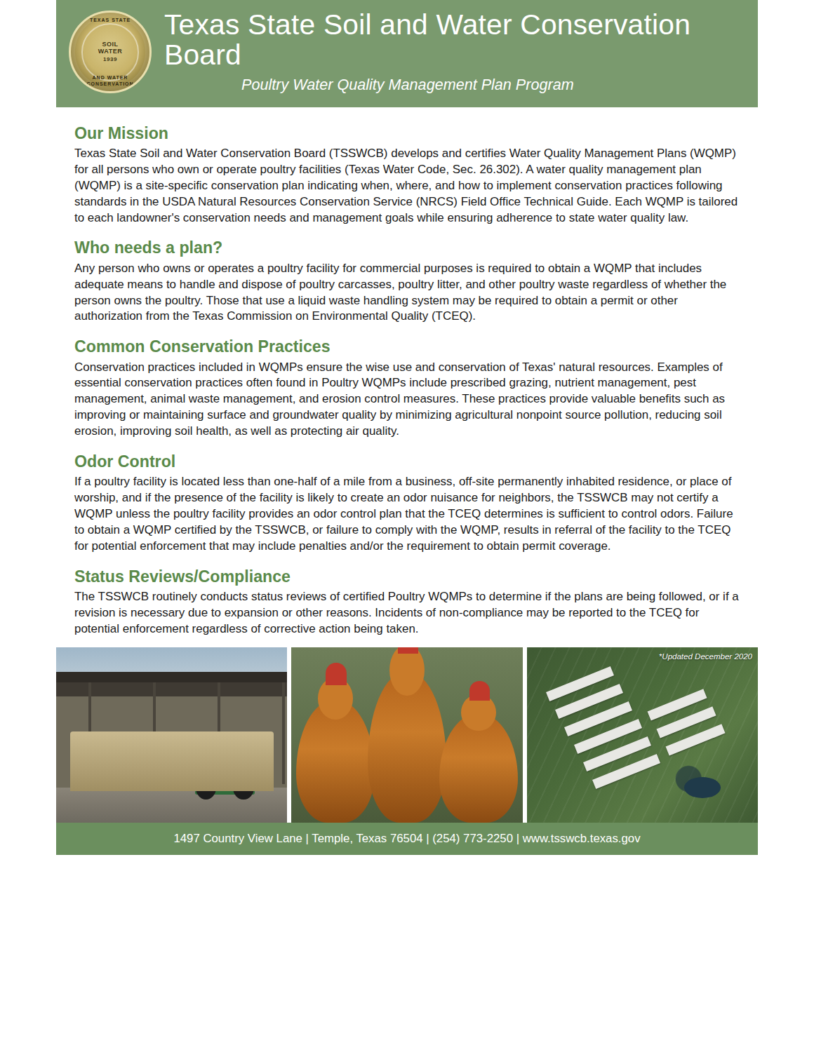Texas State and Water Conservation
Soil
Water
1939
Texas State Soil and Water Conservation Board
Poultry Water Quality Management Plan Program
Our Mission
Texas State Soil and Water Conservation Board (TSSWCB) develops and certifies Water Quality Management Plans (WQMP) for all persons who own or operate poultry facilities (Texas Water Code, Sec. 26.302). A water quality management plan (WQMP) is a site-specific conservation plan indicating when, where, and how to implement conservation practices following standards in the USDA Natural Resources Conservation Service (NRCS) Field Office Technical Guide. Each WQMP is tailored to each landowner's conservation needs and management goals while ensuring adherence to state water quality law.
Who needs a plan?
Any person who owns or operates a poultry facility for commercial purposes is required to obtain a WQMP that includes adequate means to handle and dispose of poultry carcasses, poultry litter, and other poultry waste regardless of whether the person owns the poultry. Those that use a liquid waste handling system may be required to obtain a permit or other authorization from the Texas Commission on Environmental Quality (TCEQ).
Common Conservation Practices
Conservation practices included in WQMPs ensure the wise use and conservation of Texas' natural resources. Examples of essential conservation practices often found in Poultry WQMPs include prescribed grazing, nutrient management, pest management, animal waste management, and erosion control measures. These practices provide valuable benefits such as improving or maintaining surface and groundwater quality by minimizing agricultural nonpoint source pollution, reducing soil erosion, improving soil health, as well as protecting air quality.
Odor Control
If a poultry facility is located less than one-half of a mile from a business, off-site permanently inhabited residence, or place of worship, and if the presence of the facility is likely to create an odor nuisance for neighbors, the TSSWCB may not certify a WQMP unless the poultry facility provides an odor control plan that the TCEQ determines is sufficient to control odors. Failure to obtain a WQMP certified by the TSSWCB, or failure to comply with the WQMP, results in referral of the facility to the TCEQ for potential enforcement that may include penalties and/or the requirement to obtain permit coverage.
Status Reviews/Compliance
The TSSWCB routinely conducts status reviews of certified Poultry WQMPs to determine if the plans are being followed, or if a revision is necessary due to expansion or other reasons. Incidents of non-compliance may be reported to the TCEQ for potential enforcement regardless of corrective action being taken.
*Updated December 2020
1497 Country View Lane | Temple, Texas 76504 | (254) 773-2250 | www.tsswcb.texas.gov